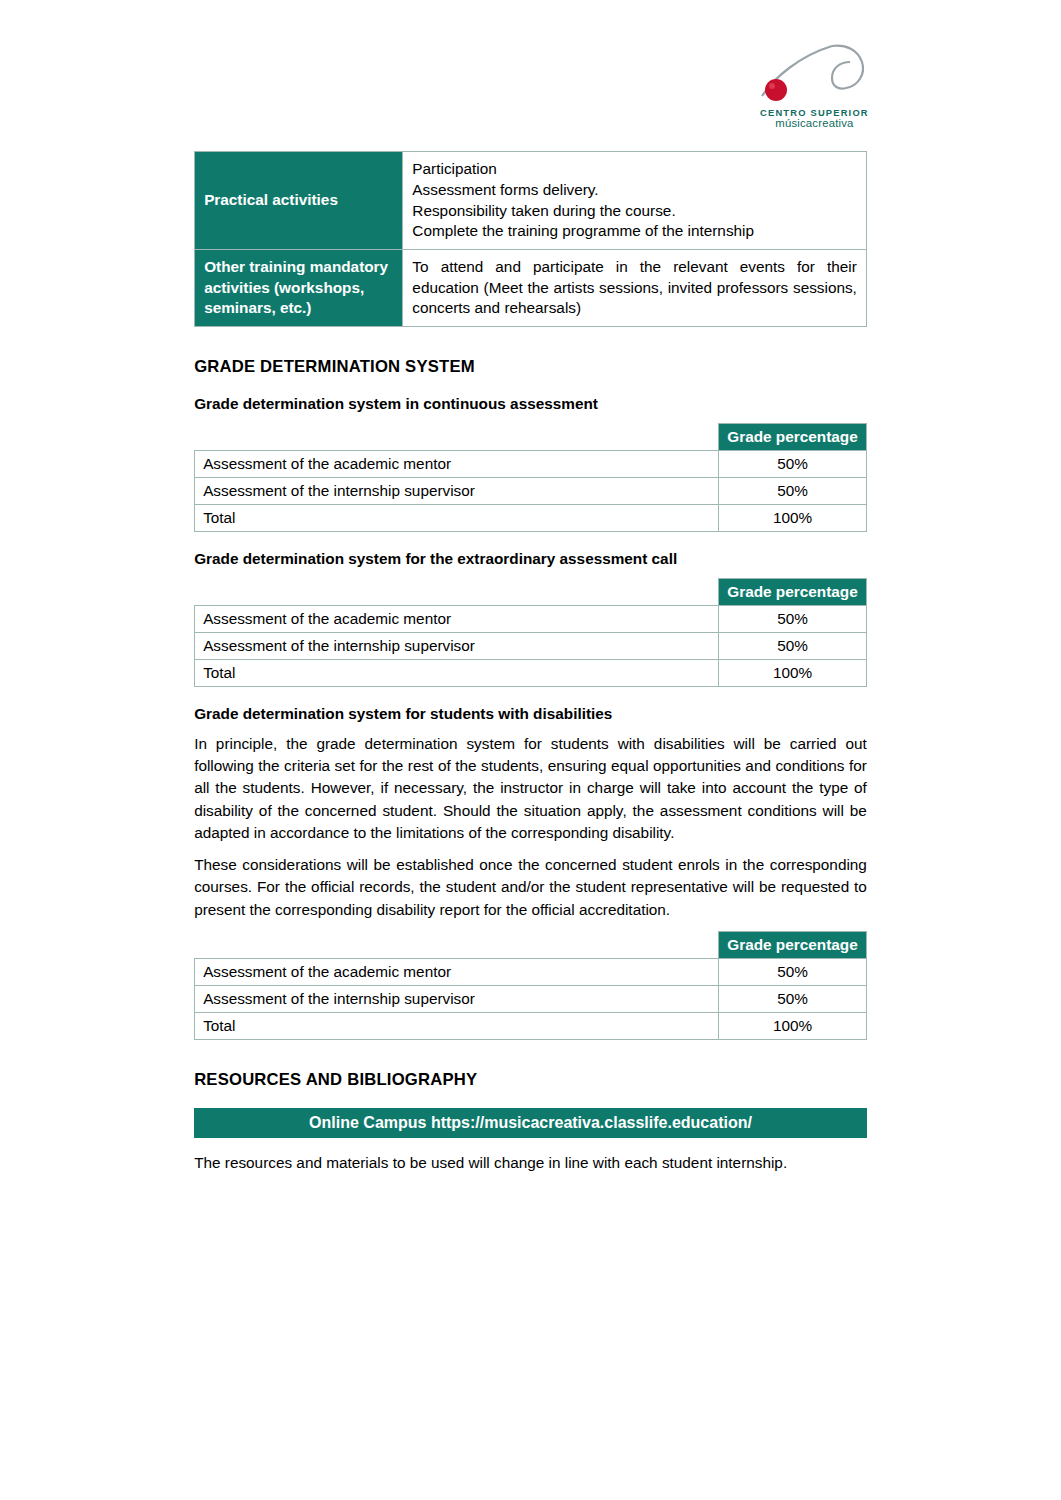CENTRO SUPERIOR músicacreativa
| Practical activities | Participation Assessment forms delivery. Responsibility taken during the course. Complete the training programme of the internship |
| Other training mandatory activities (workshops, seminars, etc.) | To attend and participate in the relevant events for their education (Meet the artists sessions, invited professors sessions, concerts and rehearsals) |
GRADE DETERMINATION SYSTEM
Grade determination system in continuous assessment
| | Grade percentage |
| --- | --- |
| Assessment of the academic mentor | 50% |
| Assessment of the internship supervisor | 50% |
| Total | 100% |
Grade determination system for the extraordinary assessment call
| | Grade percentage |
| --- | --- |
| Assessment of the academic mentor | 50% |
| Assessment of the internship supervisor | 50% |
| Total | 100% |
Grade determination system for students with disabilities
In principle, the grade determination system for students with disabilities will be carried out following the criteria set for the rest of the students, ensuring equal opportunities and conditions for all the students. However, if necessary, the instructor in charge will take into account the type of disability of the concerned student. Should the situation apply, the assessment conditions will be adapted in accordance to the limitations of the corresponding disability.
These considerations will be established once the concerned student enrols in the corresponding courses. For the official records, the student and/or the student representative will be requested to present the corresponding disability report for the official accreditation.
| | Grade percentage |
| --- | --- |
| Assessment of the academic mentor | 50% |
| Assessment of the internship supervisor | 50% |
| Total | 100% |
RESOURCES AND BIBLIOGRAPHY
Online Campus https://musicacreativa.classlife.education/
The resources and materials to be used will change in line with each student internship.